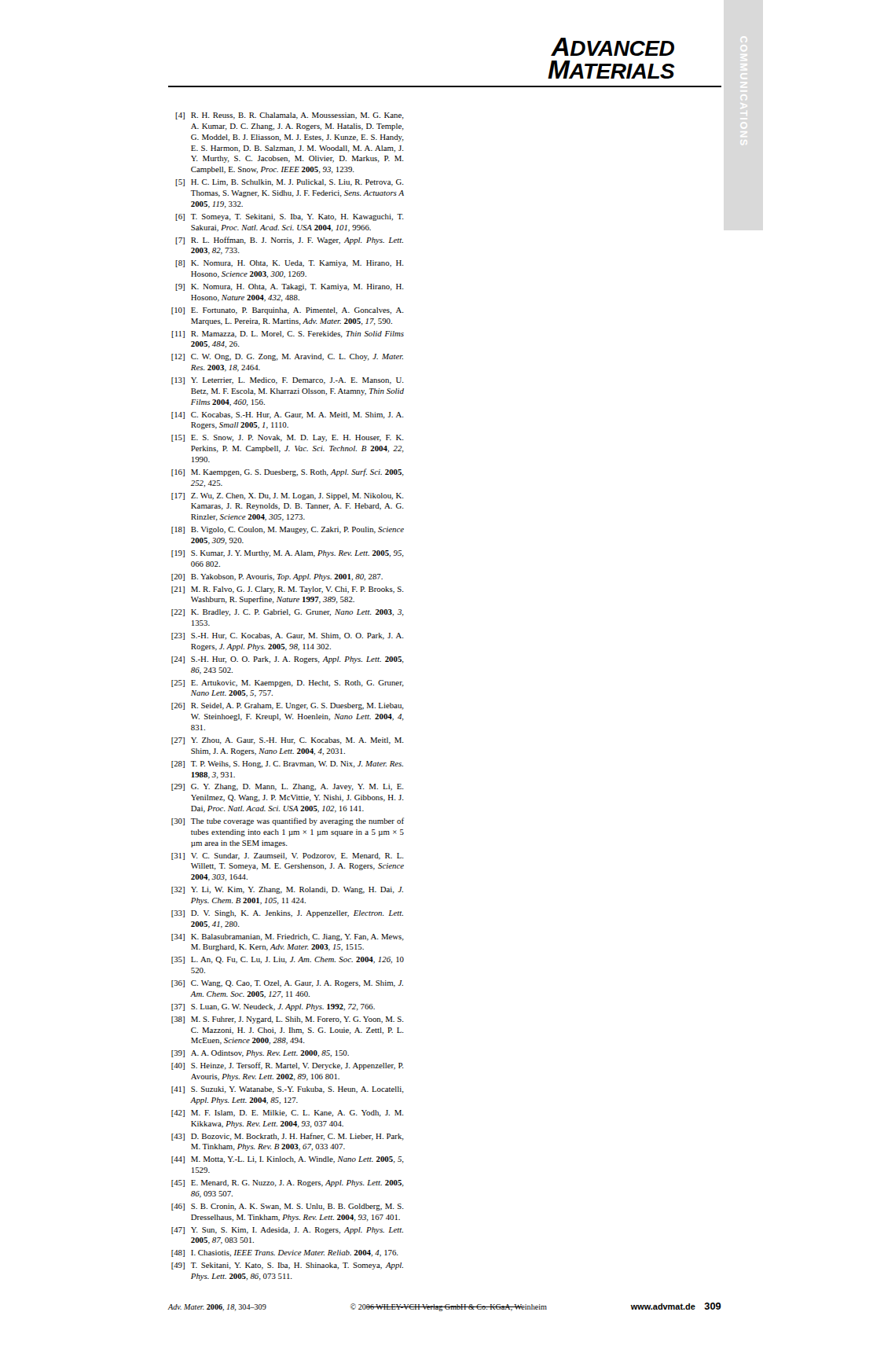COMMUNICATIONS
ADVANCED
MATERIALS
[4] R. H. Reuss, B. R. Chalamala, A. Moussessian, M. G. Kane, A. Kumar, D. C. Zhang, J. A. Rogers, M. Hatalis, D. Temple, G. Moddel, B. J. Eliasson, M. J. Estes, J. Kunze, E. S. Handy, E. S. Harmon, D. B. Salzman, J. M. Woodall, M. A. Alam, J. Y. Murthy, S. C. Jacobsen, M. Olivier, D. Markus, P. M. Campbell, E. Snow, Proc. IEEE 2005, 93, 1239.
[5] H. C. Lim, B. Schulkin, M. J. Pulickal, S. Liu, R. Petrova, G. Thomas, S. Wagner, K. Sidhu, J. F. Federici, Sens. Actuators A 2005, 119, 332.
[6] T. Someya, T. Sekitani, S. Iba, Y. Kato, H. Kawaguchi, T. Sakurai, Proc. Natl. Acad. Sci. USA 2004, 101, 9966.
[7] R. L. Hoffman, B. J. Norris, J. F. Wager, Appl. Phys. Lett. 2003, 82, 733.
[8] K. Nomura, H. Ohta, K. Ueda, T. Kamiya, M. Hirano, H. Hosono, Science 2003, 300, 1269.
[9] K. Nomura, H. Ohta, A. Takagi, T. Kamiya, M. Hirano, H. Hosono, Nature 2004, 432, 488.
[10] E. Fortunato, P. Barquinha, A. Pimentel, A. Goncalves, A. Marques, L. Pereira, R. Martins, Adv. Mater. 2005, 17, 590.
[11] R. Mamazza, D. L. Morel, C. S. Ferekides, Thin Solid Films 2005, 484, 26.
[12] C. W. Ong, D. G. Zong, M. Aravind, C. L. Choy, J. Mater. Res. 2003, 18, 2464.
[13] Y. Leterrier, L. Medico, F. Demarco, J.-A. E. Manson, U. Betz, M. F. Escola, M. Kharrazi Olsson, F. Atamny, Thin Solid Films 2004, 460, 156.
[14] C. Kocabas, S.-H. Hur, A. Gaur, M. A. Meitl, M. Shim, J. A. Rogers, Small 2005, 1, 1110.
[15] E. S. Snow, J. P. Novak, M. D. Lay, E. H. Houser, F. K. Perkins, P. M. Campbell, J. Vac. Sci. Technol. B 2004, 22, 1990.
[16] M. Kaempgen, G. S. Duesberg, S. Roth, Appl. Surf. Sci. 2005, 252, 425.
[17] Z. Wu, Z. Chen, X. Du, J. M. Logan, J. Sippel, M. Nikolou, K. Kamaras, J. R. Reynolds, D. B. Tanner, A. F. Hebard, A. G. Rinzler, Science 2004, 305, 1273.
[18] B. Vigolo, C. Coulon, M. Maugey, C. Zakri, P. Poulin, Science 2005, 309, 920.
[19] S. Kumar, J. Y. Murthy, M. A. Alam, Phys. Rev. Lett. 2005, 95, 066 802.
[20] B. Yakobson, P. Avouris, Top. Appl. Phys. 2001, 80, 287.
[21] M. R. Falvo, G. J. Clary, R. M. Taylor, V. Chi, F. P. Brooks, S. Washburn, R. Superfine, Nature 1997, 389, 582.
[22] K. Bradley, J. C. P. Gabriel, G. Gruner, Nano Lett. 2003, 3, 1353.
[23] S.-H. Hur, C. Kocabas, A. Gaur, M. Shim, O. O. Park, J. A. Rogers, J. Appl. Phys. 2005, 98, 114 302.
[24] S.-H. Hur, O. O. Park, J. A. Rogers, Appl. Phys. Lett. 2005, 86, 243 502.
[25] E. Artukovic, M. Kaempgen, D. Hecht, S. Roth, G. Gruner, Nano Lett. 2005, 5, 757.
[26] R. Seidel, A. P. Graham, E. Unger, G. S. Duesberg, M. Liebau, W. Steinhoegl, F. Kreupl, W. Hoenlein, Nano Lett. 2004, 4, 831.
[27] Y. Zhou, A. Gaur, S.-H. Hur, C. Kocabas, M. A. Meitl, M. Shim, J. A. Rogers, Nano Lett. 2004, 4, 2031.
[28] T. P. Weihs, S. Hong, J. C. Bravman, W. D. Nix, J. Mater. Res. 1988, 3, 931.
[29] G. Y. Zhang, D. Mann, L. Zhang, A. Javey, Y. M. Li, E. Yenilmez, Q. Wang, J. P. McVittie, Y. Nishi, J. Gibbons, H. J. Dai, Proc. Natl. Acad. Sci. USA 2005, 102, 16 141.
[30] The tube coverage was quantified by averaging the number of tubes extending into each 1 µm × 1 µm square in a 5 µm × 5 µm area in the SEM images.
[31] V. C. Sundar, J. Zaumseil, V. Podzorov, E. Menard, R. L. Willett, T. Someya, M. E. Gershenson, J. A. Rogers, Science 2004, 303, 1644.
[32] Y. Li, W. Kim, Y. Zhang, M. Rolandi, D. Wang, H. Dai, J. Phys. Chem. B 2001, 105, 11 424.
[33] D. V. Singh, K. A. Jenkins, J. Appenzeller, Electron. Lett. 2005, 41, 280.
[34] K. Balasubramanian, M. Friedrich, C. Jiang, Y. Fan, A. Mews, M. Burghard, K. Kern, Adv. Mater. 2003, 15, 1515.
[35] L. An, Q. Fu, C. Lu, J. Liu, J. Am. Chem. Soc. 2004, 126, 10 520.
[36] C. Wang, Q. Cao, T. Ozel, A. Gaur, J. A. Rogers, M. Shim, J. Am. Chem. Soc. 2005, 127, 11 460.
[37] S. Luan, G. W. Neudeck, J. Appl. Phys. 1992, 72, 766.
[38] M. S. Fuhrer, J. Nygard, L. Shih, M. Forero, Y. G. Yoon, M. S. C. Mazzoni, H. J. Choi, J. Ihm, S. G. Louie, A. Zettl, P. L. McEuen, Science 2000, 288, 494.
[39] A. A. Odintsov, Phys. Rev. Lett. 2000, 85, 150.
[40] S. Heinze, J. Tersoff, R. Martel, V. Derycke, J. Appenzeller, P. Avouris, Phys. Rev. Lett. 2002, 89, 106 801.
[41] S. Suzuki, Y. Watanabe, S.-Y. Fukuba, S. Heun, A. Locatelli, Appl. Phys. Lett. 2004, 85, 127.
[42] M. F. Islam, D. E. Milkie, C. L. Kane, A. G. Yodh, J. M. Kikkawa, Phys. Rev. Lett. 2004, 93, 037 404.
[43] D. Bozovic, M. Bockrath, J. H. Hafner, C. M. Lieber, H. Park, M. Tinkham, Phys. Rev. B 2003, 67, 033 407.
[44] M. Motta, Y.-L. Li, I. Kinloch, A. Windle, Nano Lett. 2005, 5, 1529.
[45] E. Menard, R. G. Nuzzo, J. A. Rogers, Appl. Phys. Lett. 2005, 86, 093 507.
[46] S. B. Cronin, A. K. Swan, M. S. Unlu, B. B. Goldberg, M. S. Dresselhaus, M. Tinkham, Phys. Rev. Lett. 2004, 93, 167 401.
[47] Y. Sun, S. Kim, I. Adesida, J. A. Rogers, Appl. Phys. Lett. 2005, 87, 083 501.
[48] I. Chasiotis, IEEE Trans. Device Mater. Reliab. 2004, 4, 176.
[49] T. Sekitani, Y. Kato, S. Iba, H. Shinaoka, T. Someya, Appl. Phys. Lett. 2005, 86, 073 511.
Adv. Mater. 2006, 18, 304–309
© 2006 WILEY-VCH Verlag GmbH & Co. KGaA, Weinheim
www.advmat.de 309